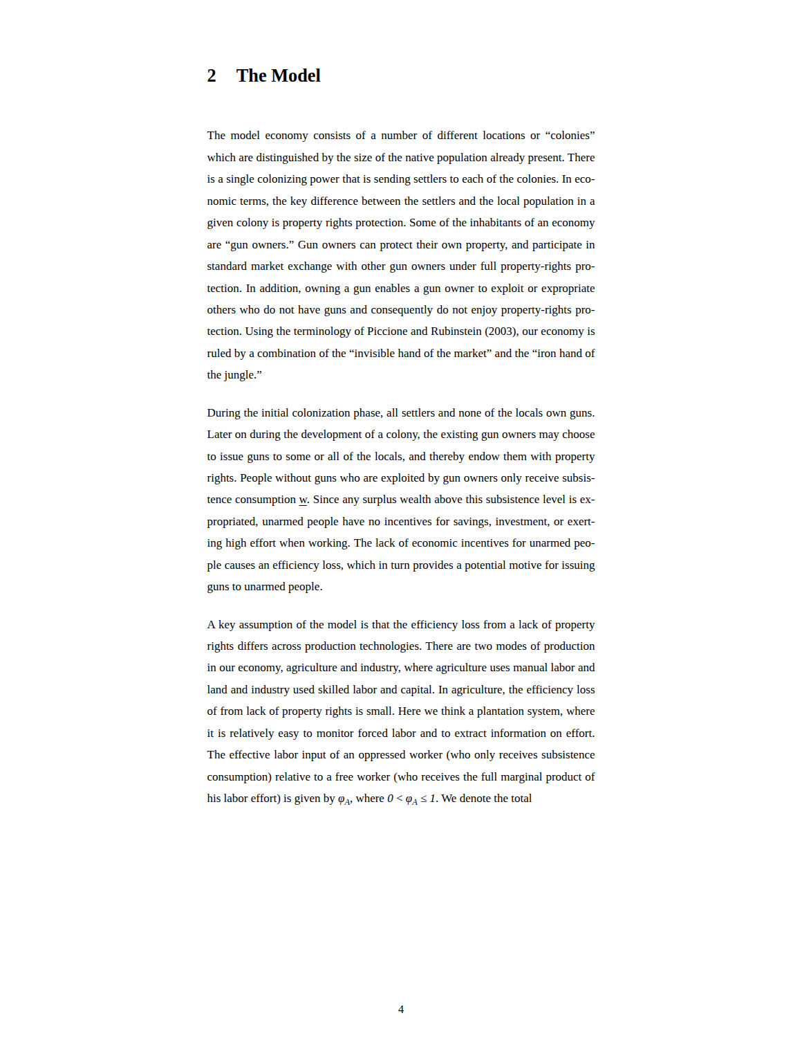2 The Model
The model economy consists of a number of different locations or “colonies” which are distinguished by the size of the native population already present. There is a single colonizing power that is sending settlers to each of the colonies. In economic terms, the key difference between the settlers and the local population in a given colony is property rights protection. Some of the inhabitants of an economy are “gun owners.” Gun owners can protect their own property, and participate in standard market exchange with other gun owners under full property-rights protection. In addition, owning a gun enables a gun owner to exploit or expropriate others who do not have guns and consequently do not enjoy property-rights protection. Using the terminology of Piccione and Rubinstein (2003), our economy is ruled by a combination of the “invisible hand of the market” and the “iron hand of the jungle.”
During the initial colonization phase, all settlers and none of the locals own guns. Later on during the development of a colony, the existing gun owners may choose to issue guns to some or all of the locals, and thereby endow them with property rights. People without guns who are exploited by gun owners only receive subsistence consumption w. Since any surplus wealth above this subsistence level is expropriated, unarmed people have no incentives for savings, investment, or exerting high effort when working. The lack of economic incentives for unarmed people causes an efficiency loss, which in turn provides a potential motive for issuing guns to unarmed people.
A key assumption of the model is that the efficiency loss from a lack of property rights differs across production technologies. There are two modes of production in our economy, agriculture and industry, where agriculture uses manual labor and land and industry used skilled labor and capital. In agriculture, the efficiency loss of from lack of property rights is small. Here we think a plantation system, where it is relatively easy to monitor forced labor and to extract information on effort. The effective labor input of an oppressed worker (who only receives subsistence consumption) relative to a free worker (who receives the full marginal product of his labor effort) is given by φA, where 0 < φA ≤ 1. We denote the total
4